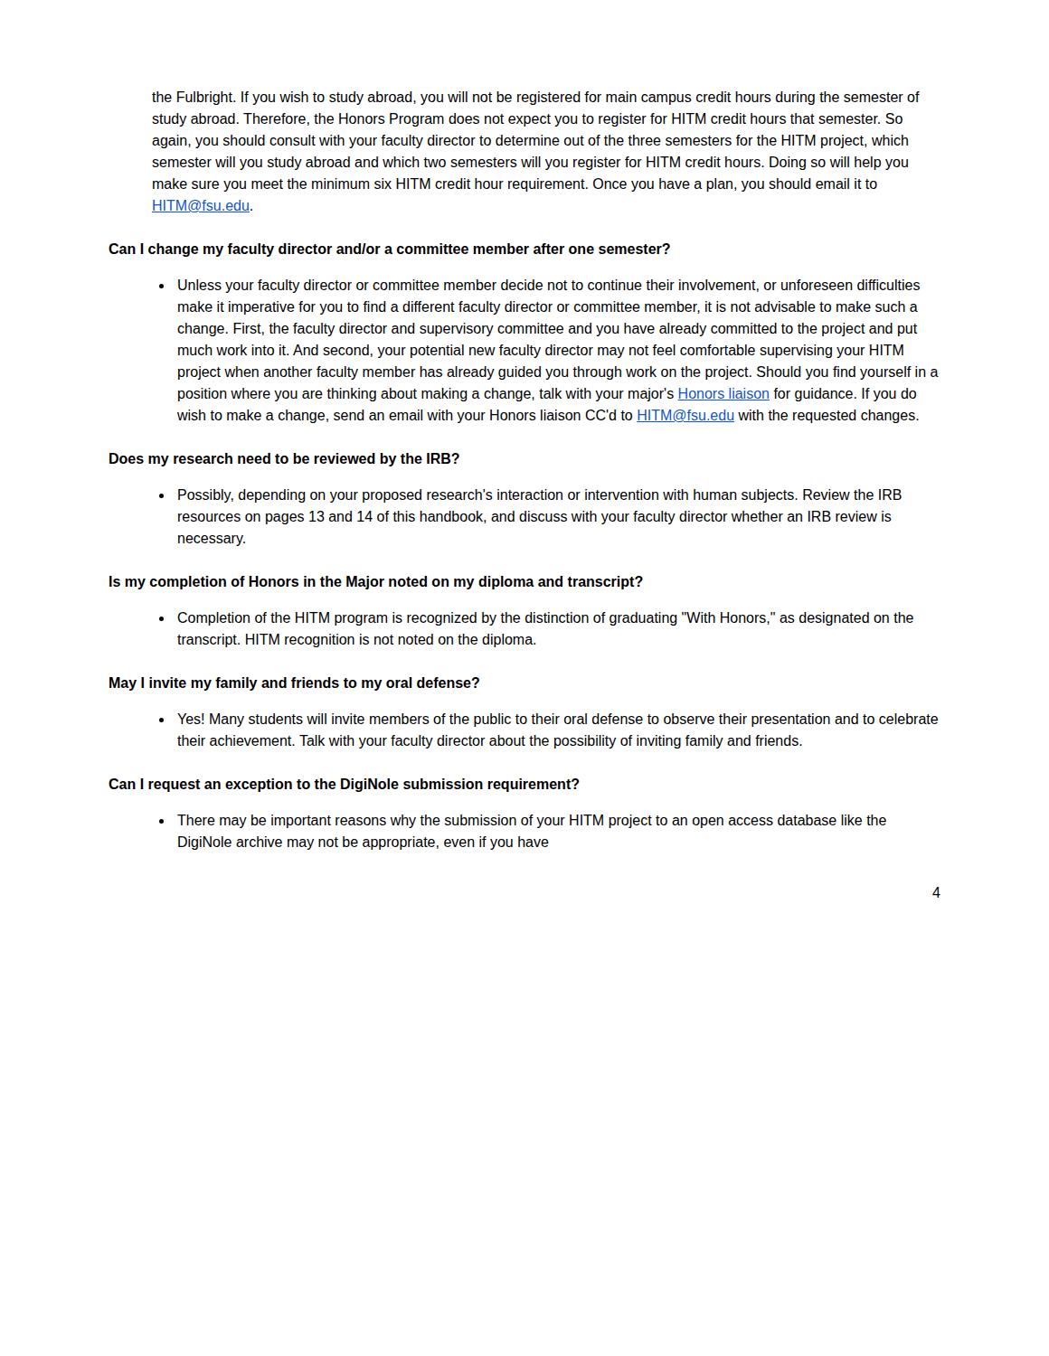the Fulbright. If you wish to study abroad, you will not be registered for main campus credit hours during the semester of study abroad. Therefore, the Honors Program does not expect you to register for HITM credit hours that semester. So again, you should consult with your faculty director to determine out of the three semesters for the HITM project, which semester will you study abroad and which two semesters will you register for HITM credit hours. Doing so will help you make sure you meet the minimum six HITM credit hour requirement. Once you have a plan, you should email it to HITM@fsu.edu.
Can I change my faculty director and/or a committee member after one semester?
Unless your faculty director or committee member decide not to continue their involvement, or unforeseen difficulties make it imperative for you to find a different faculty director or committee member, it is not advisable to make such a change. First, the faculty director and supervisory committee and you have already committed to the project and put much work into it. And second, your potential new faculty director may not feel comfortable supervising your HITM project when another faculty member has already guided you through work on the project. Should you find yourself in a position where you are thinking about making a change, talk with your major's Honors liaison for guidance. If you do wish to make a change, send an email with your Honors liaison CC'd to HITM@fsu.edu with the requested changes.
Does my research need to be reviewed by the IRB?
Possibly, depending on your proposed research's interaction or intervention with human subjects. Review the IRB resources on pages 13 and 14 of this handbook, and discuss with your faculty director whether an IRB review is necessary.
Is my completion of Honors in the Major noted on my diploma and transcript?
Completion of the HITM program is recognized by the distinction of graduating "With Honors," as designated on the transcript. HITM recognition is not noted on the diploma.
May I invite my family and friends to my oral defense?
Yes! Many students will invite members of the public to their oral defense to observe their presentation and to celebrate their achievement. Talk with your faculty director about the possibility of inviting family and friends.
Can I request an exception to the DigiNole submission requirement?
There may be important reasons why the submission of your HITM project to an open access database like the DigiNole archive may not be appropriate, even if you have
4